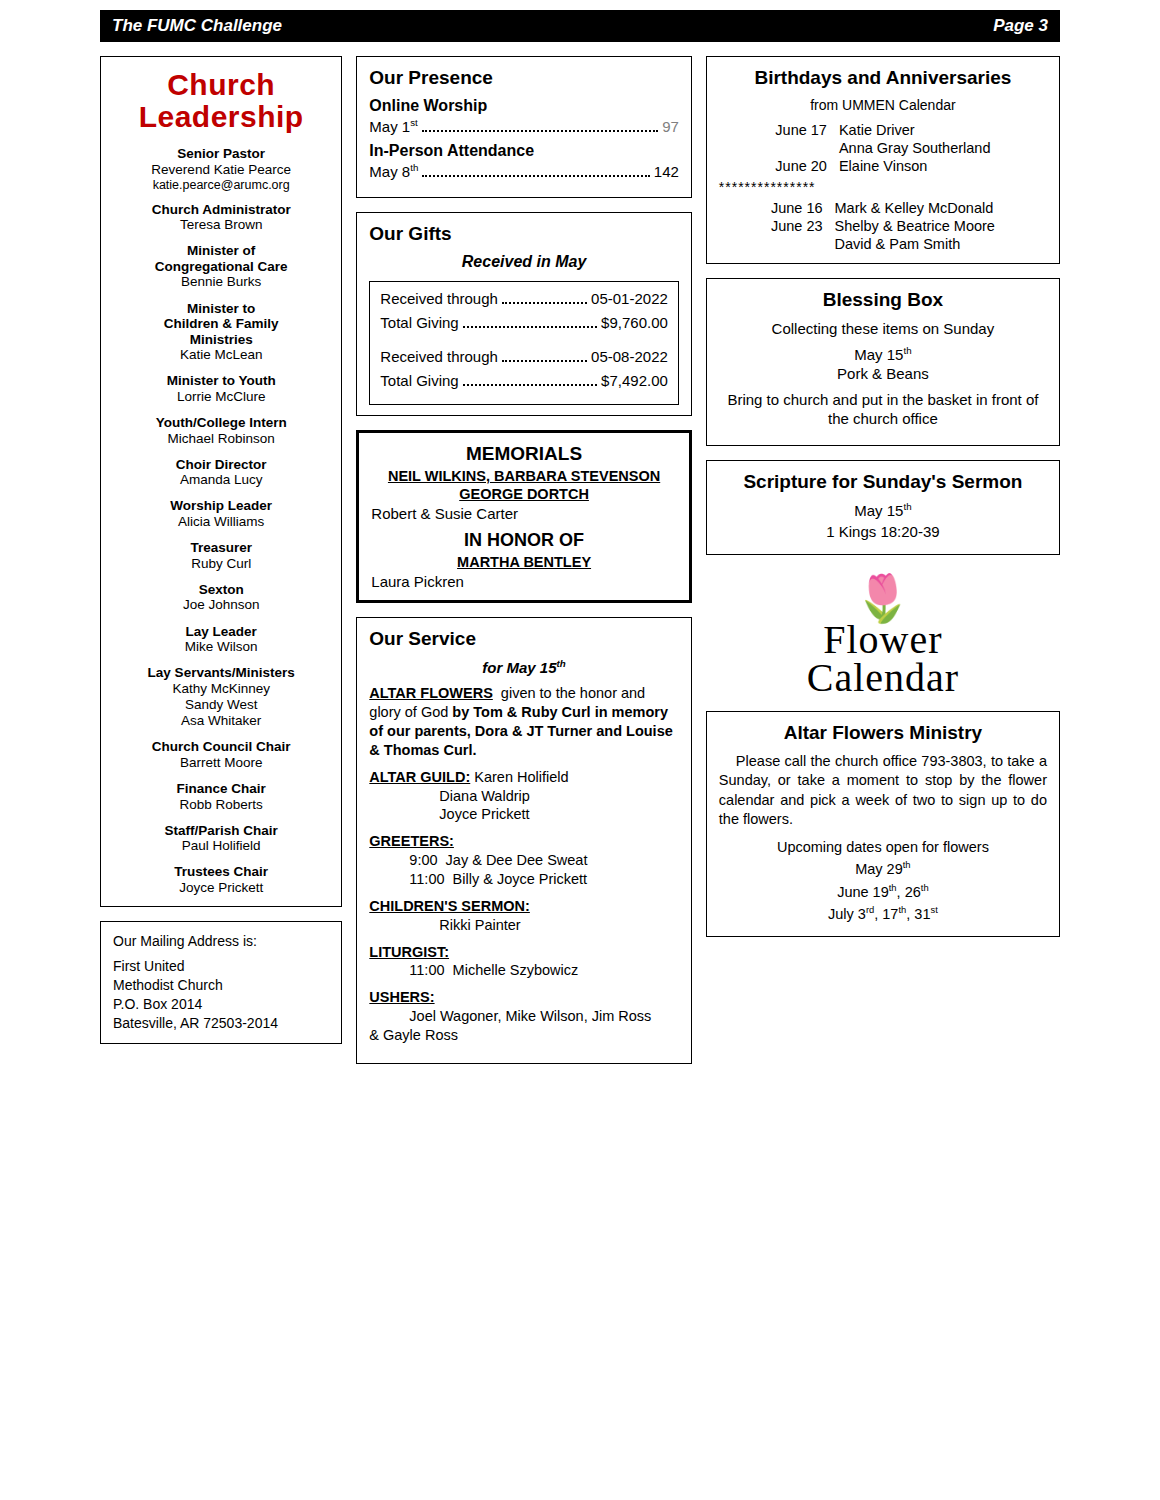The FUMC Challenge
Page 3
Church
Leadership
Senior Pastor
Reverend Katie Pearce
katie.pearce@arumc.org
Church Administrator
Teresa Brown
Minister of
Congregational Care
Bennie Burks
Minister to
Children & Family
Ministries
Katie McLean
Minister to Youth
Lorrie McClure
Youth/College Intern
Michael Robinson
Choir Director
Amanda Lucy
Worship Leader
Alicia Williams
Treasurer
Ruby Curl
Sexton
Joe Johnson
Lay Leader
Mike Wilson
Lay Servants/Ministers
Kathy McKinney
Sandy West
Asa Whitaker
Church Council Chair
Barrett Moore
Finance Chair
Robb Roberts
Staff/Parish Chair
Paul Holifield
Trustees Chair
Joyce Prickett
Our Mailing Address is:
First United
Methodist Church
P.O. Box 2014
Batesville, AR 72503-2014
Our Presence
Online Worship
May 1st 97
In-Person Attendance
May 8th 142
Our Gifts
Received in May
Received through 05-01-2022
Total Giving $9,760.00
Received through 05-08-2022
Total Giving $7,492.00
MEMORIALS
NEIL WILKINS, BARBARA STEVENSON
GEORGE DORTCH
Robert & Susie Carter
IN HONOR OF
MARTHA BENTLEY
Laura Pickren
Our Service
for May 15th
ALTAR FLOWERS given to the honor and glory of God by Tom & Ruby Curl in memory of our parents, Dora & JT Turner and Louise & Thomas Curl.
ALTAR GUILD: Karen Holifield
Diana Waldrip
Joyce Prickett
GREETERS:
9:00 Jay & Dee Dee Sweat
11:00 Billy & Joyce Prickett
CHILDREN'S SERMON:
Rikki Painter
LITURGIST:
11:00 Michelle Szybowicz
USHERS:
Joel Wagoner, Mike Wilson, Jim Ross
& Gayle Ross
Birthdays and Anniversaries
from UMMEN Calendar
| June 17 | Katie Driver |
| | Anna Gray Southerland |
| June 20 | Elaine Vinson |
***************
| June 16 | Mark & Kelley McDonald |
| June 23 | Shelby & Beatrice Moore |
| | David & Pam Smith |
Blessing Box
Collecting these items on Sunday
May 15th
Pork & Beans
Bring to church and put in the basket in front of the church office
Scripture for Sunday's Sermon
May 15th
1 Kings 18:20-39
🌷
Flower Calendar
Altar Flowers Ministry
Please call the church office 793-3803, to take a Sunday, or take a moment to stop by the flower calendar and pick a week of two to sign up to do the flowers.
Upcoming dates open for flowers
May 29th
June 19th, 26th
July 3rd, 17th, 31st